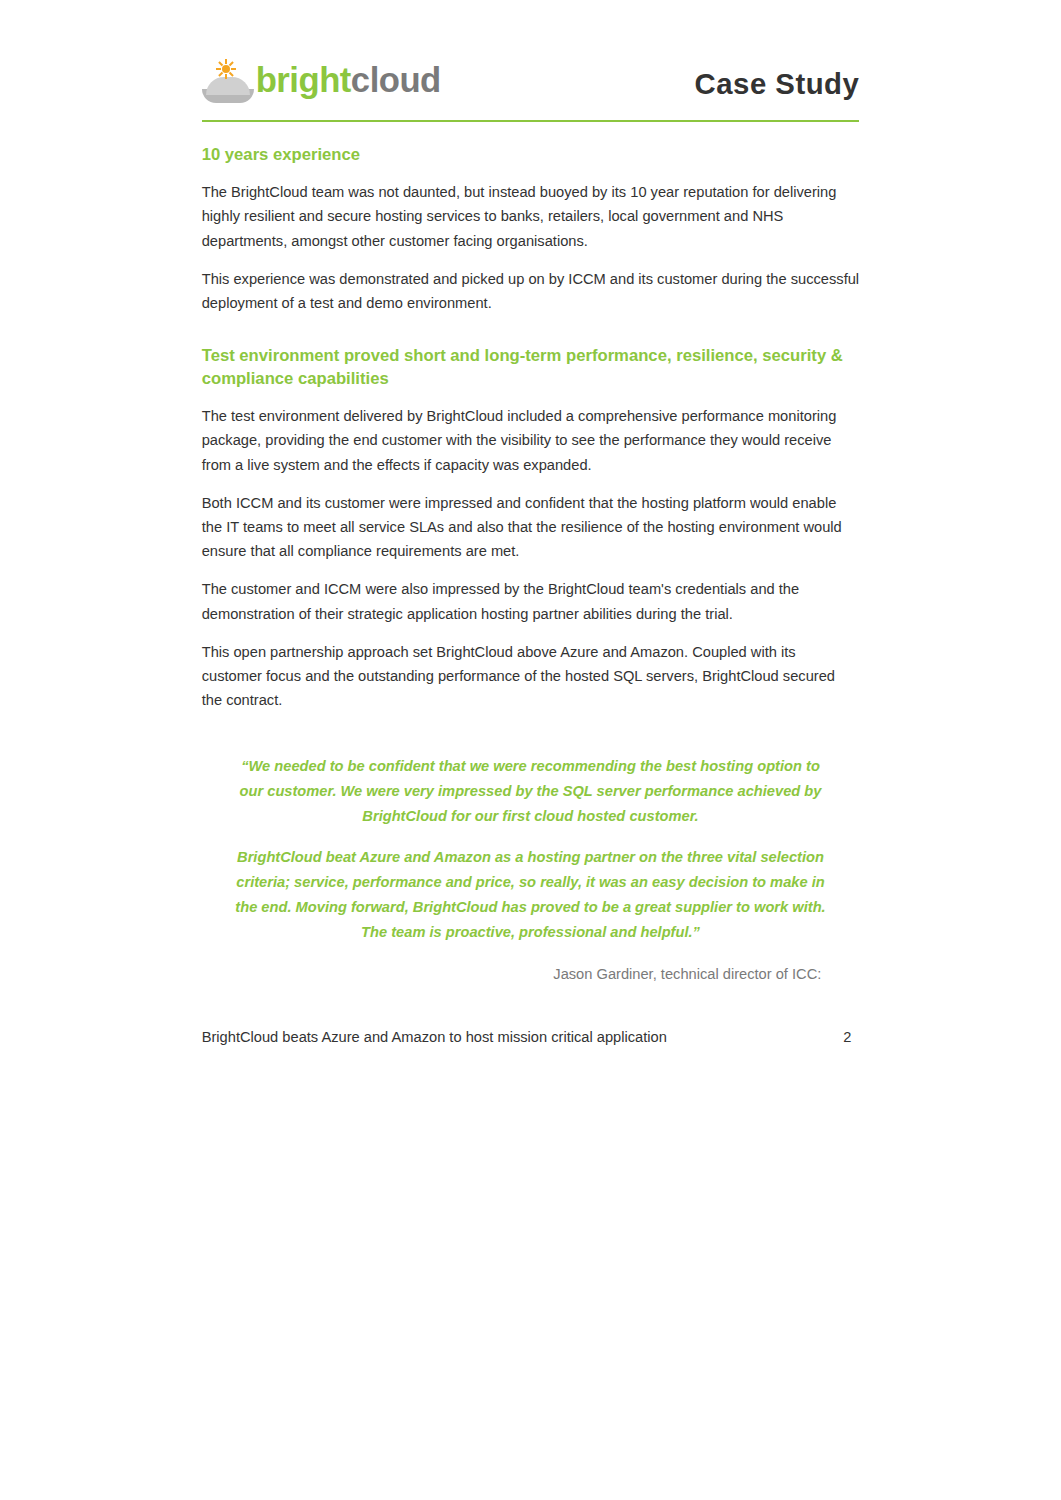bright cloud
Case Study
10 years experience
The BrightCloud team was not daunted, but instead buoyed by its 10 year reputation for delivering highly resilient and secure hosting services to banks, retailers, local government and NHS departments, amongst other customer facing organisations.
This experience was demonstrated and picked up on by ICCM and its customer during the successful deployment of a test and demo environment.
Test environment proved short and long-term performance, resilience, security & compliance capabilities
The test environment delivered by BrightCloud included a comprehensive performance monitoring package, providing the end customer with the visibility to see the performance they would receive from a live system and the effects if capacity was expanded.
Both ICCM and its customer were impressed and confident that the hosting platform would enable the IT teams to meet all service SLAs and also that the resilience of the hosting environment would ensure that all compliance requirements are met.
The customer and ICCM were also impressed by the BrightCloud team's credentials and the demonstration of their strategic application hosting partner abilities during the trial.
This open partnership approach set BrightCloud above Azure and Amazon. Coupled with its customer focus and the outstanding performance of the hosted SQL servers, BrightCloud secured the contract.
“We needed to be confident that we were recommending the best hosting option to our customer. We were very impressed by the SQL server performance achieved by BrightCloud for our first cloud hosted customer.
BrightCloud beat Azure and Amazon as a hosting partner on the three vital selection criteria; service, performance and price, so really, it was an easy decision to make in the end. Moving forward, BrightCloud has proved to be a great supplier to work with. The team is proactive, professional and helpful.”
Jason Gardiner, technical director of ICC:
BrightCloud beats Azure and Amazon to host mission critical application
2